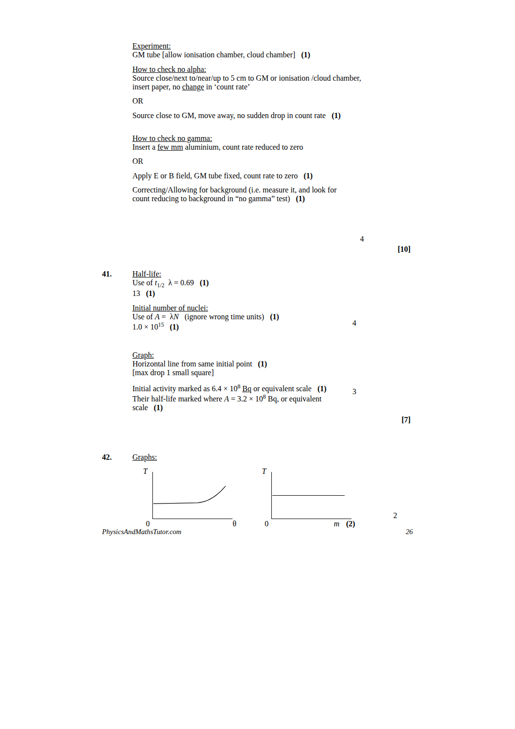Experiment:
GM tube [allow ionisation chamber, cloud chamber] (1)
How to check no alpha:
Source close/next to/near/up to 5 cm to GM or ionisation /cloud chamber,
insert paper, no change in ‘count rate’
OR
Source close to GM, move away, no sudden drop in count rate (1)
How to check no gamma:
Insert a few mm aluminium, count rate reduced to zero
OR
Apply E or B field, GM tube fixed, count rate to zero (1)
Correcting/Allowing for background (i.e. measure it, and look for
count reducing to background in “no gamma” test) (1)
4
[10]
41.
Half-life:
Use of t1/2 λ = 0.69 (1)
13 (1)
Initial number of nuclei:
Use of A = λN (ignore wrong time units) (1)
1.0 × 1015 (1)
4
Graph:
Horizontal line from same initial point (1)
[max drop 1 small square]
Initial activity marked as 6.4 × 108 Bq or equivalent scale (1)
Their half-life marked where A = 3.2 × 108 Bq, or equivalent scale (1)
3
[7]
42.
Graphs:
T
0
θ
T
0
m (2)
2
PhysicsAndMathsTutor.com
26